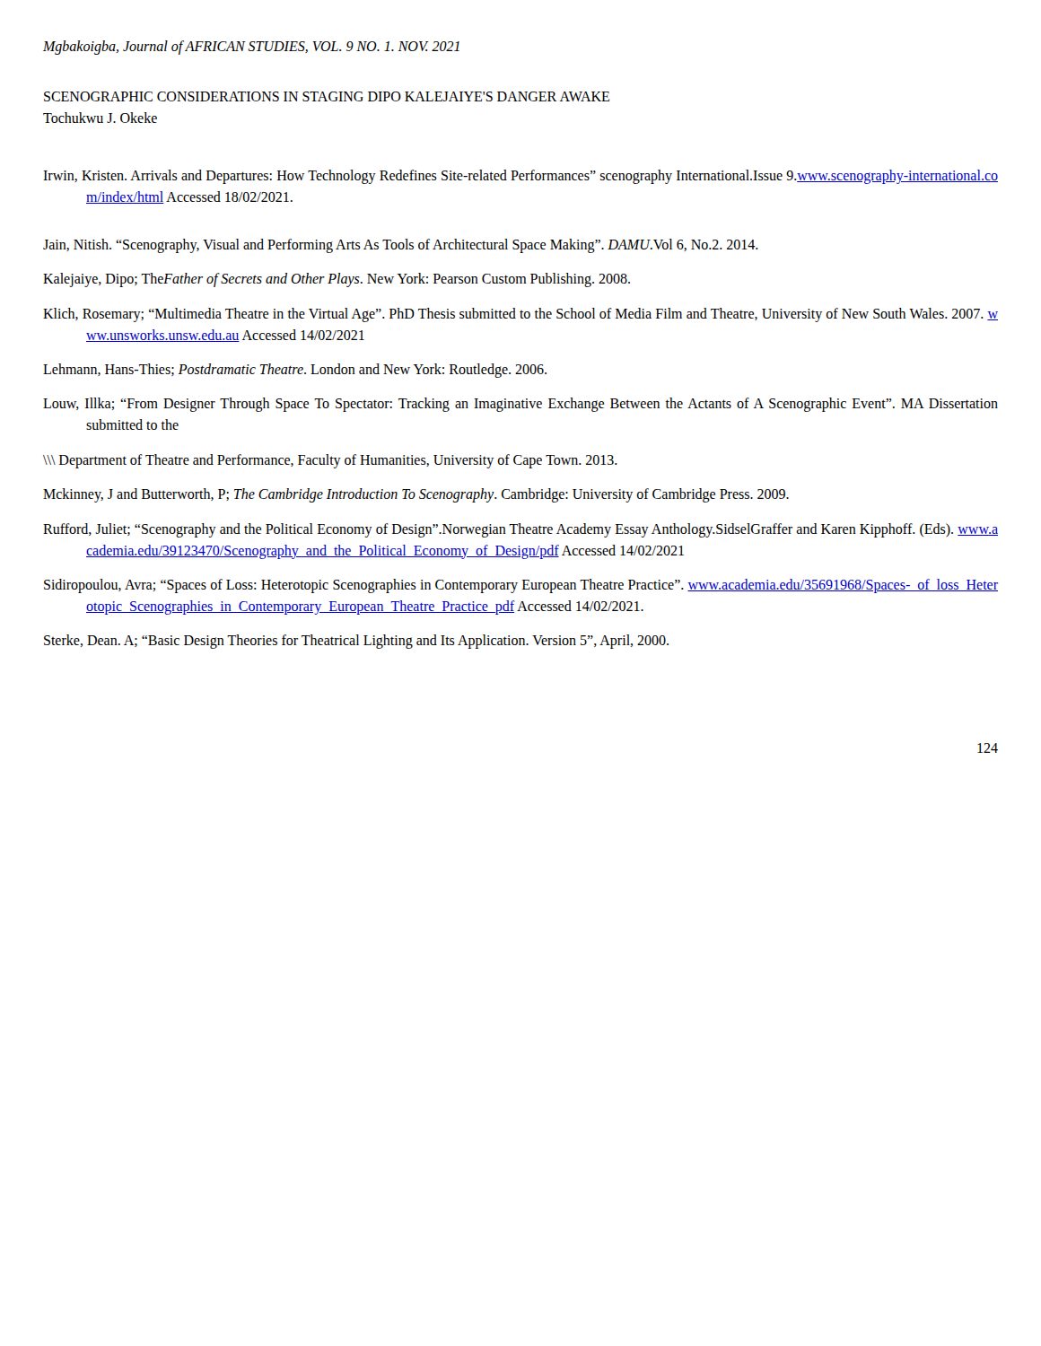Mgbakoigba, Journal of AFRICAN STUDIES, VOL. 9 NO. 1. NOV. 2021
Scenographic Considerations in Staging Dipo Kalejaiye's Danger Awake
Tochukwu J. Okeke
Irwin, Kristen. Arrivals and Departures: How Technology Redefines Site-related Performances” scenography International.Issue 9.www.scenography-international.com/index/html Accessed 18/02/2021.
Jain, Nitish. “Scenography, Visual and Performing Arts As Tools of Architectural Space Making”. DAMU.Vol 6, No.2. 2014.
Kalejaiye, Dipo; TheFather of Secrets and Other Plays. New York: Pearson Custom Publishing. 2008.
Klich, Rosemary; “Multimedia Theatre in the Virtual Age”. PhD Thesis submitted to the School of Media Film and Theatre, University of New South Wales. 2007. www.unsworks.unsw.edu.au Accessed 14/02/2021
Lehmann, Hans-Thies; Postdramatic Theatre. London and New York: Routledge. 2006.
Louw, Illka; “From Designer Through Space To Spectator: Tracking an Imaginative Exchange Between the Actants of A Scenographic Event”. MA Dissertation submitted to the
\\\ Department of Theatre and Performance, Faculty of Humanities, University of Cape Town. 2013.
Mckinney, J and Butterworth, P; The Cambridge Introduction To Scenography. Cambridge: University of Cambridge Press. 2009.
Rufford, Juliet; “Scenography and the Political Economy of Design”.Norwegian Theatre Academy Essay Anthology.SidselGraffer and Karen Kipphoff. (Eds). www.academia.edu/39123470/Scenography_and_the_Political_Economy_of_Design/pdf Accessed 14/02/2021
Sidiropoulou, Avra; “Spaces of Loss: Heterotopic Scenographies in Contemporary European Theatre Practice”. www.academia.edu/35691968/Spaces-_of_loss_Heterotopic_Scenographies_in_Contemporary_European_Theatre_Practice_pdf Accessed 14/02/2021.
Sterke, Dean. A; “Basic Design Theories for Theatrical Lighting and Its Application. Version 5”, April, 2000.
124